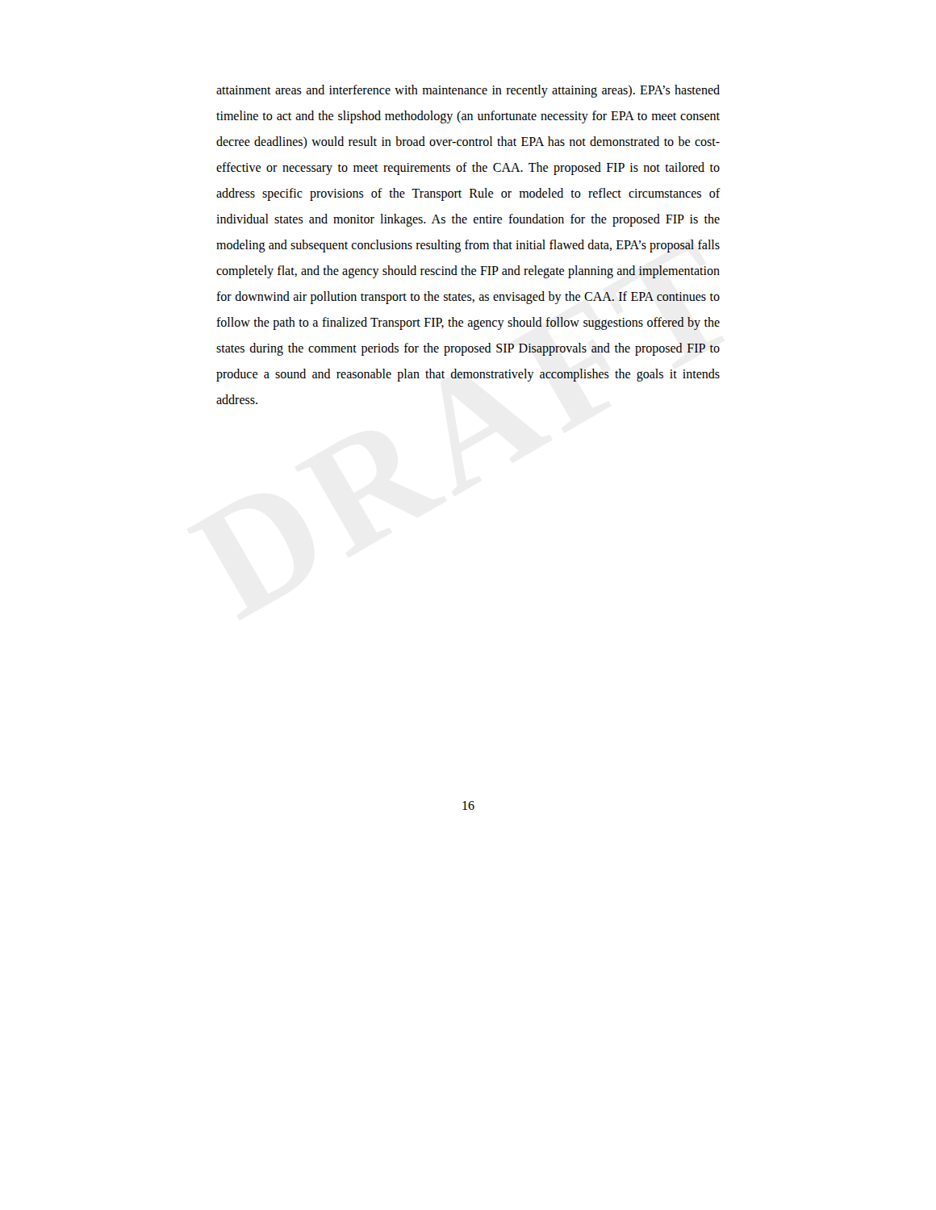DRAFT
attainment areas and interference with maintenance in recently attaining areas). EPA’s hastened timeline to act and the slipshod methodology (an unfortunate necessity for EPA to meet consent decree deadlines) would result in broad over-control that EPA has not demonstrated to be cost-effective or necessary to meet requirements of the CAA. The proposed FIP is not tailored to address specific provisions of the Transport Rule or modeled to reflect circumstances of individual states and monitor linkages. As the entire foundation for the proposed FIP is the modeling and subsequent conclusions resulting from that initial flawed data, EPA’s proposal falls completely flat, and the agency should rescind the FIP and relegate planning and implementation for downwind air pollution transport to the states, as envisaged by the CAA. If EPA continues to follow the path to a finalized Transport FIP, the agency should follow suggestions offered by the states during the comment periods for the proposed SIP Disapprovals and the proposed FIP to produce a sound and reasonable plan that demonstratively accomplishes the goals it intends address.
16